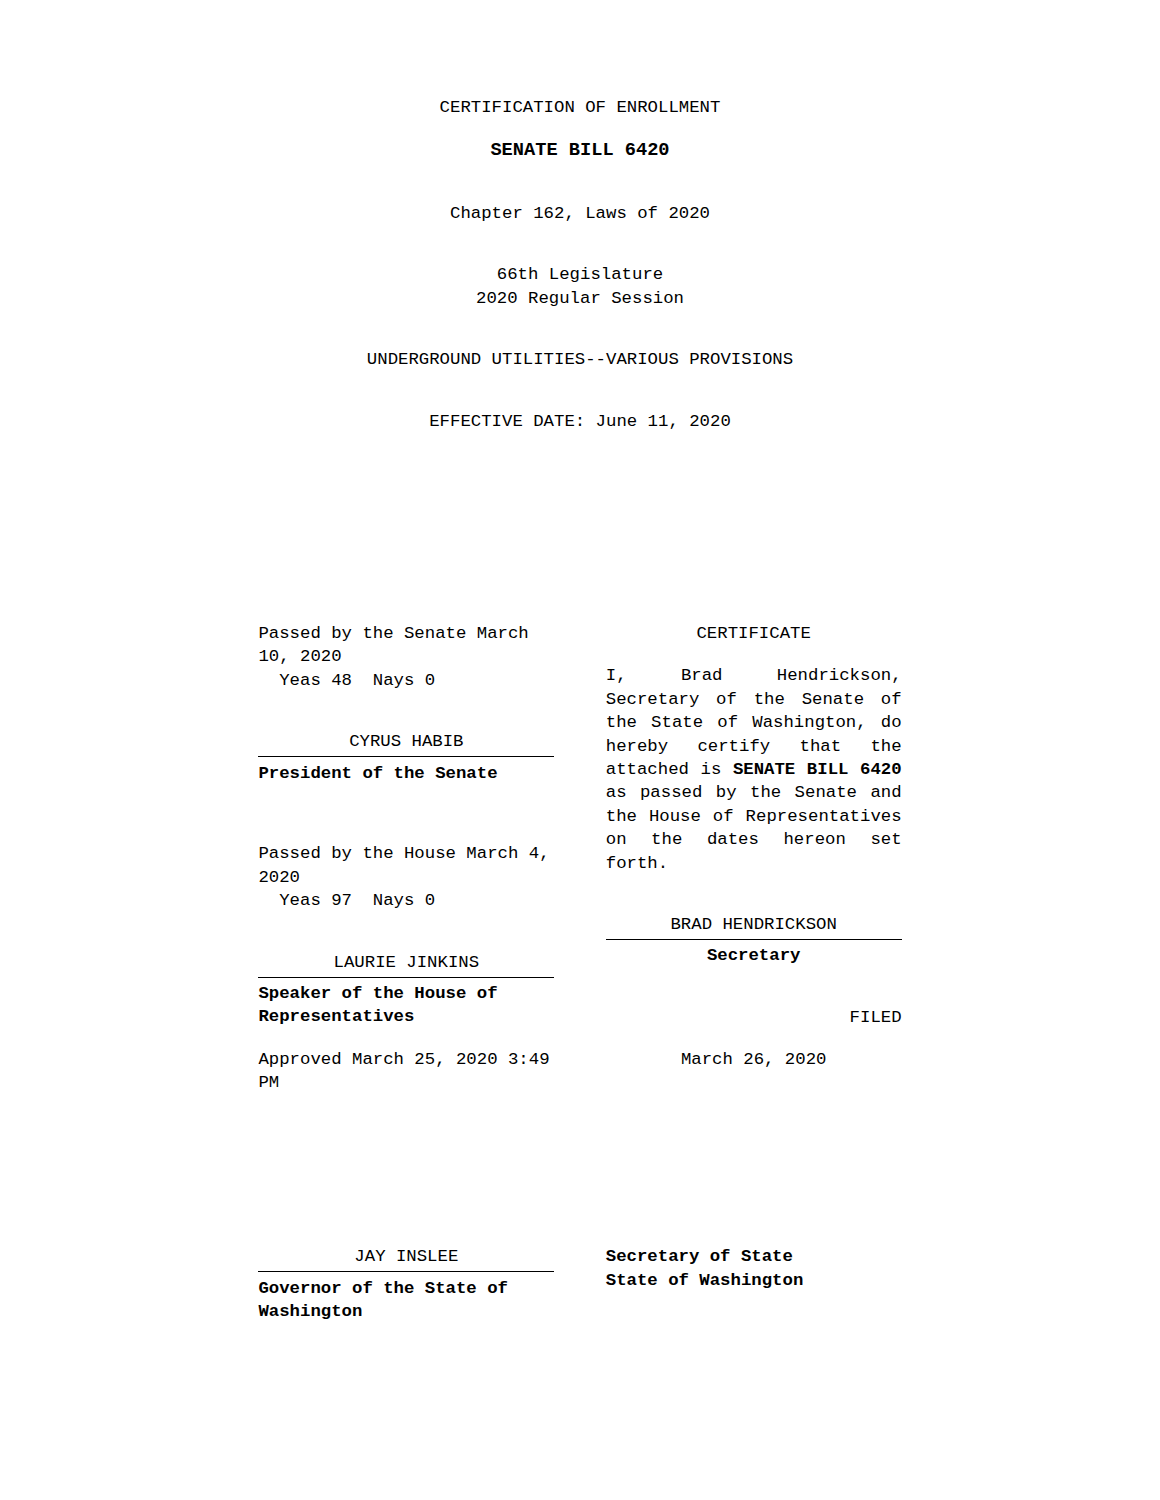CERTIFICATION OF ENROLLMENT
SENATE BILL 6420
Chapter 162, Laws of 2020
66th Legislature
2020 Regular Session
UNDERGROUND UTILITIES--VARIOUS PROVISIONS
EFFECTIVE DATE: June 11, 2020
Passed by the Senate March 10, 2020
Yeas 48 Nays 0
CYRUS HABIB
President of the Senate
Passed by the House March 4, 2020
Yeas 97 Nays 0
LAURIE JINKINS
Speaker of the House of Representatives
Approved March 25, 2020 3:49 PM
CERTIFICATE
I, Brad Hendrickson, Secretary of the Senate of the State of Washington, do hereby certify that the attached is SENATE BILL 6420 as passed by the Senate and the House of Representatives on the dates hereon set forth.
BRAD HENDRICKSON
Secretary
FILED
March 26, 2020
JAY INSLEE
Governor of the State of Washington
Secretary of State
State of Washington